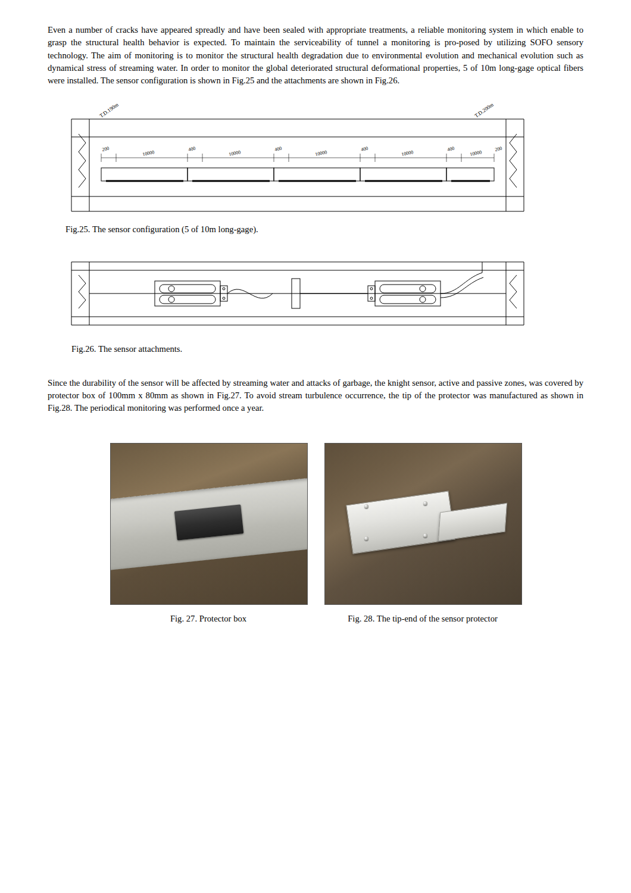Even a number of cracks have appeared spreadly and have been sealed with appropriate treatments, a reliable monitoring system in which enable to grasp the structural health behavior is expected. To maintain the serviceability of tunnel a monitoring is pro-posed by utilizing SOFO sensory technology. The aim of monitoring is to monitor the structural health degradation due to environmental evolution and mechanical evolution such as dynamical stress of streaming water. In order to monitor the global deteriorated structural deformational properties, 5 of 10m long-gage optical fibers were installed. The sensor configuration is shown in Fig.25 and the attachments are shown in Fig.26.
T.D.190m T.D.200m 200 10000 400 10000 400 10000 400 10000 400 10000 200
Fig.25. The sensor configuration (5 of 10m long-gage).
Fig.26. The sensor attachments.
Since the durability of the sensor will be affected by streaming water and attacks of garbage, the knight sensor, active and passive zones, was covered by protector box of 100mm x 80mm as shown in Fig.27. To avoid stream turbulence occurrence, the tip of the protector was manufactured as shown in Fig.28. The periodical monitoring was performed once a year.
Fig. 27. Protector box
Fig. 28. The tip-end of the sensor protector